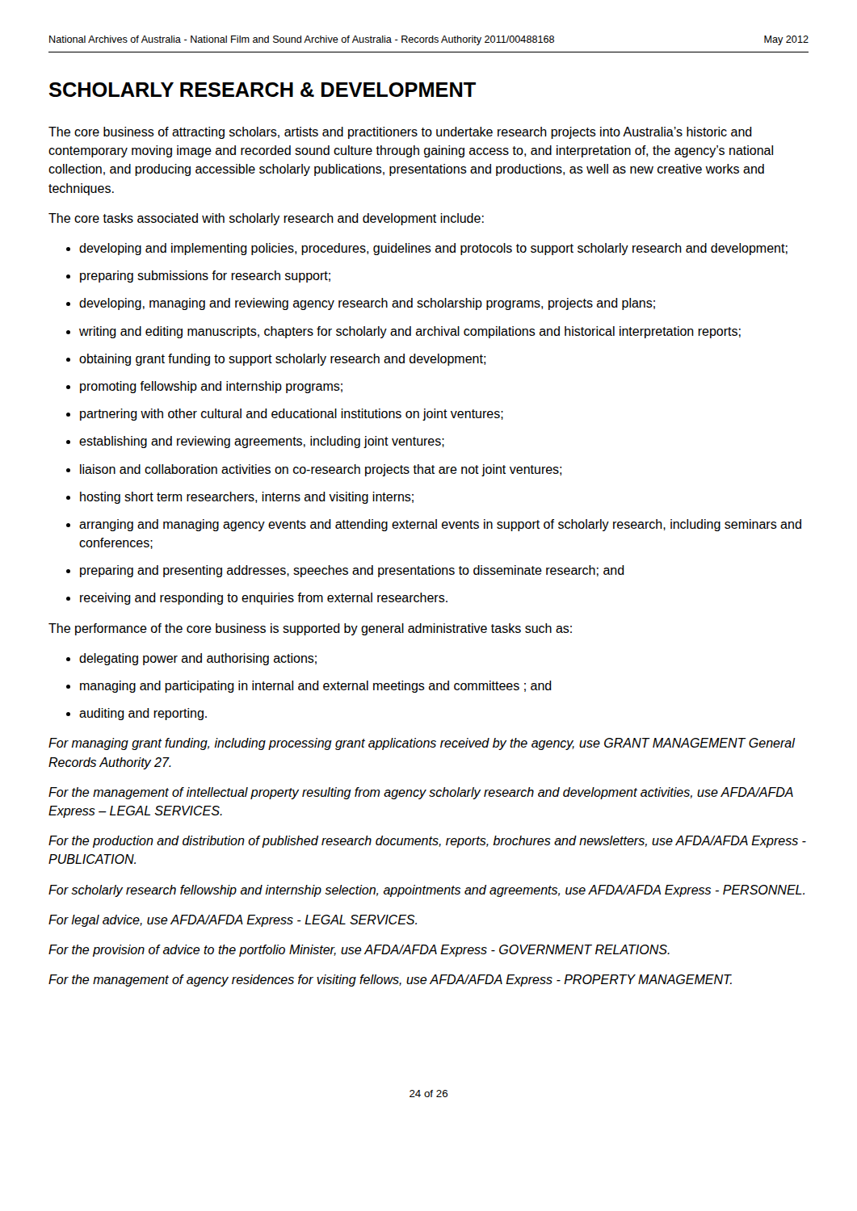National Archives of Australia - National Film and Sound Archive of Australia - Records Authority 2011/00488168
May 2012
SCHOLARLY RESEARCH & DEVELOPMENT
The core business of attracting scholars, artists and practitioners to undertake research projects into Australia’s historic and contemporary moving image and recorded sound culture through gaining access to, and interpretation of, the agency’s national collection, and producing accessible scholarly publications, presentations and productions, as well as new creative works and techniques.
The core tasks associated with scholarly research and development include:
developing and implementing policies, procedures, guidelines and protocols to support scholarly research and development;
preparing submissions for research support;
developing, managing and reviewing agency research and scholarship programs, projects and plans;
writing and editing manuscripts, chapters for scholarly and archival compilations and historical interpretation reports;
obtaining grant funding to support scholarly research and development;
promoting fellowship and internship programs;
partnering with other cultural and educational institutions on joint ventures;
establishing and reviewing agreements, including joint ventures;
liaison and collaboration activities on co-research projects that are not joint ventures;
hosting short term researchers, interns and visiting interns;
arranging and managing agency events and attending external events in support of scholarly research, including seminars and conferences;
preparing and presenting addresses, speeches and presentations to disseminate research; and
receiving and responding to enquiries from external researchers.
The performance of the core business is supported by general administrative tasks such as:
delegating power and authorising actions;
managing and participating in internal and external meetings and committees ; and
auditing and reporting.
For managing grant funding, including processing grant applications received by the agency, use GRANT MANAGEMENT General Records Authority 27.
For the management of intellectual property resulting from agency scholarly research and development activities, use AFDA/AFDA Express – LEGAL SERVICES.
For the production and distribution of published research documents, reports, brochures and newsletters, use AFDA/AFDA Express - PUBLICATION.
For scholarly research fellowship and internship selection, appointments and agreements, use AFDA/AFDA Express - PERSONNEL.
For legal advice, use AFDA/AFDA Express - LEGAL SERVICES.
For the provision of advice to the portfolio Minister, use AFDA/AFDA Express - GOVERNMENT RELATIONS.
For the management of agency residences for visiting fellows, use AFDA/AFDA Express - PROPERTY MANAGEMENT.
24 of 26